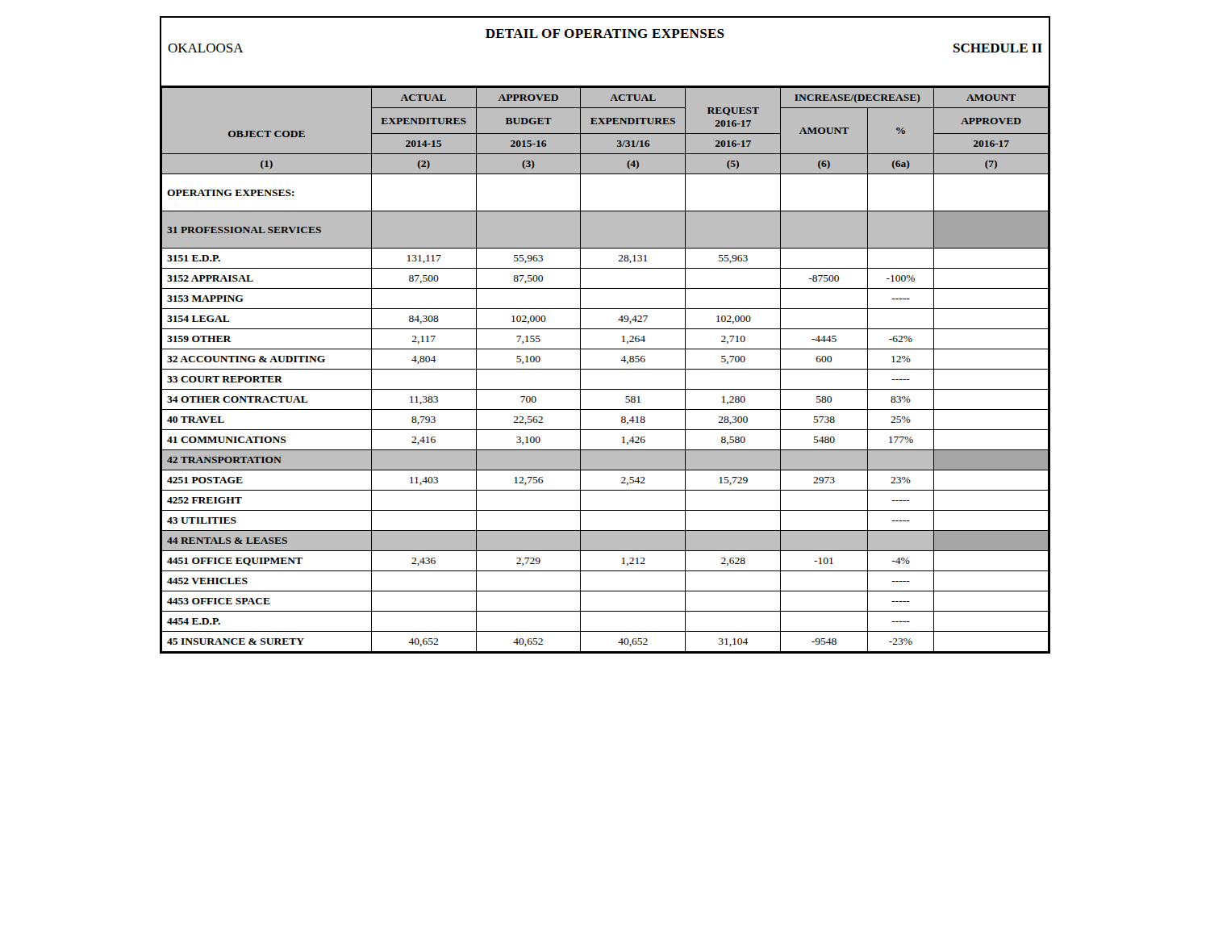DETAIL OF OPERATING EXPENSES
OKALOOSA
SCHEDULE II
| OBJECT CODE | ACTUAL | APPROVED | ACTUAL | REQUEST 2016-17 | INCREASE/(DECREASE) | AMOUNT |
| --- | --- | --- | --- | --- | --- | --- |
| EXPENDITURES | BUDGET | EXPENDITURES | AMOUNT | % | APPROVED |
| 2014-15 | 2015-16 | 3/31/16 | 2016-17 | 2016-17 |
| (1) | (2) | (3) | (4) | (5) | (6) | (6a) | (7) |
| OPERATING EXPENSES: | | | | | | | |
| 31 PROFESSIONAL SERVICES | | | | | | | |
| 3151 E.D.P. | 131,117 | 55,963 | 28,131 | 55,963 | | | |
| 3152 APPRAISAL | 87,500 | 87,500 | | | -87500 | -100% | |
| 3153 MAPPING | | | | | | ----- | |
| 3154 LEGAL | 84,308 | 102,000 | 49,427 | 102,000 | | | |
| 3159 OTHER | 2,117 | 7,155 | 1,264 | 2,710 | -4445 | -62% | |
| 32 ACCOUNTING & AUDITING | 4,804 | 5,100 | 4,856 | 5,700 | 600 | 12% | |
| 33 COURT REPORTER | | | | | | ----- | |
| 34 OTHER CONTRACTUAL | 11,383 | 700 | 581 | 1,280 | 580 | 83% | |
| 40 TRAVEL | 8,793 | 22,562 | 8,418 | 28,300 | 5738 | 25% | |
| 41 COMMUNICATIONS | 2,416 | 3,100 | 1,426 | 8,580 | 5480 | 177% | |
| 42 TRANSPORTATION | | | | | | | |
| 4251 POSTAGE | 11,403 | 12,756 | 2,542 | 15,729 | 2973 | 23% | |
| 4252 FREIGHT | | | | | | ----- | |
| 43 UTILITIES | | | | | | ----- | |
| 44 RENTALS & LEASES | | | | | | | |
| 4451 OFFICE EQUIPMENT | 2,436 | 2,729 | 1,212 | 2,628 | -101 | -4% | |
| 4452 VEHICLES | | | | | | ----- | |
| 4453 OFFICE SPACE | | | | | | ----- | |
| 4454 E.D.P. | | | | | | ----- | |
| 45 INSURANCE & SURETY | 40,652 | 40,652 | 40,652 | 31,104 | -9548 | -23% | |